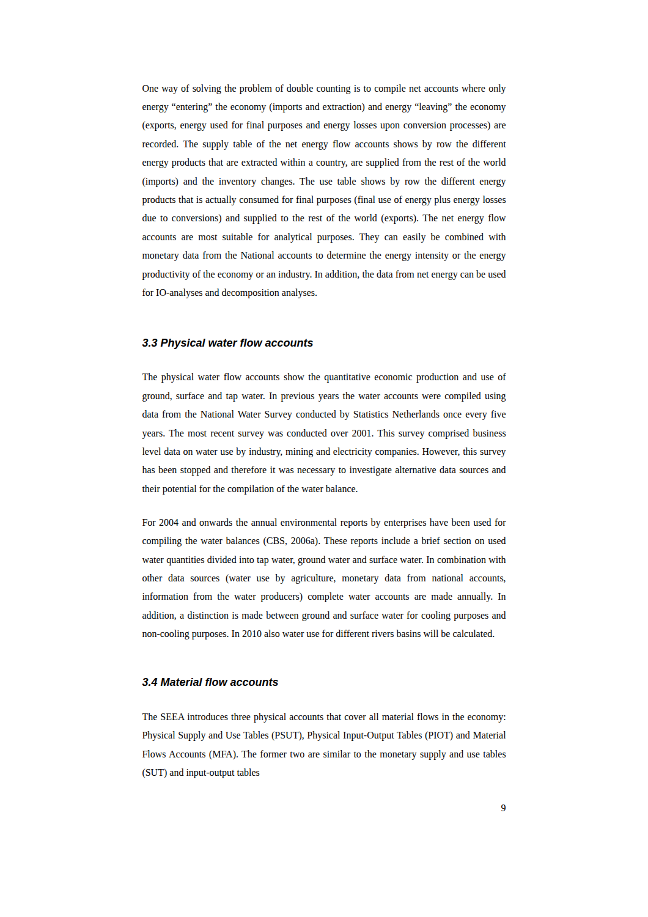One way of solving the problem of double counting is to compile net accounts where only energy “entering” the economy (imports and extraction) and energy “leaving” the economy (exports, energy used for final purposes and energy losses upon conversion processes) are recorded. The supply table of the net energy flow accounts shows by row the different energy products that are extracted within a country, are supplied from the rest of the world (imports) and the inventory changes. The use table shows by row the different energy products that is actually consumed for final purposes (final use of energy plus energy losses due to conversions) and supplied to the rest of the world (exports). The net energy flow accounts are most suitable for analytical purposes. They can easily be combined with monetary data from the National accounts to determine the energy intensity or the energy productivity of the economy or an industry. In addition, the data from net energy can be used for IO-analyses and decomposition analyses.
3.3 Physical water flow accounts
The physical water flow accounts show the quantitative economic production and use of ground, surface and tap water. In previous years the water accounts were compiled using data from the National Water Survey conducted by Statistics Netherlands once every five years. The most recent survey was conducted over 2001. This survey comprised business level data on water use by industry, mining and electricity companies. However, this survey has been stopped and therefore it was necessary to investigate alternative data sources and their potential for the compilation of the water balance.
For 2004 and onwards the annual environmental reports by enterprises have been used for compiling the water balances (CBS, 2006a). These reports include a brief section on used water quantities divided into tap water, ground water and surface water. In combination with other data sources (water use by agriculture, monetary data from national accounts, information from the water producers) complete water accounts are made annually. In addition, a distinction is made between ground and surface water for cooling purposes and non-cooling purposes. In 2010 also water use for different rivers basins will be calculated.
3.4 Material flow accounts
The SEEA introduces three physical accounts that cover all material flows in the economy: Physical Supply and Use Tables (PSUT), Physical Input-Output Tables (PIOT) and Material Flows Accounts (MFA). The former two are similar to the monetary supply and use tables (SUT) and input-output tables
9